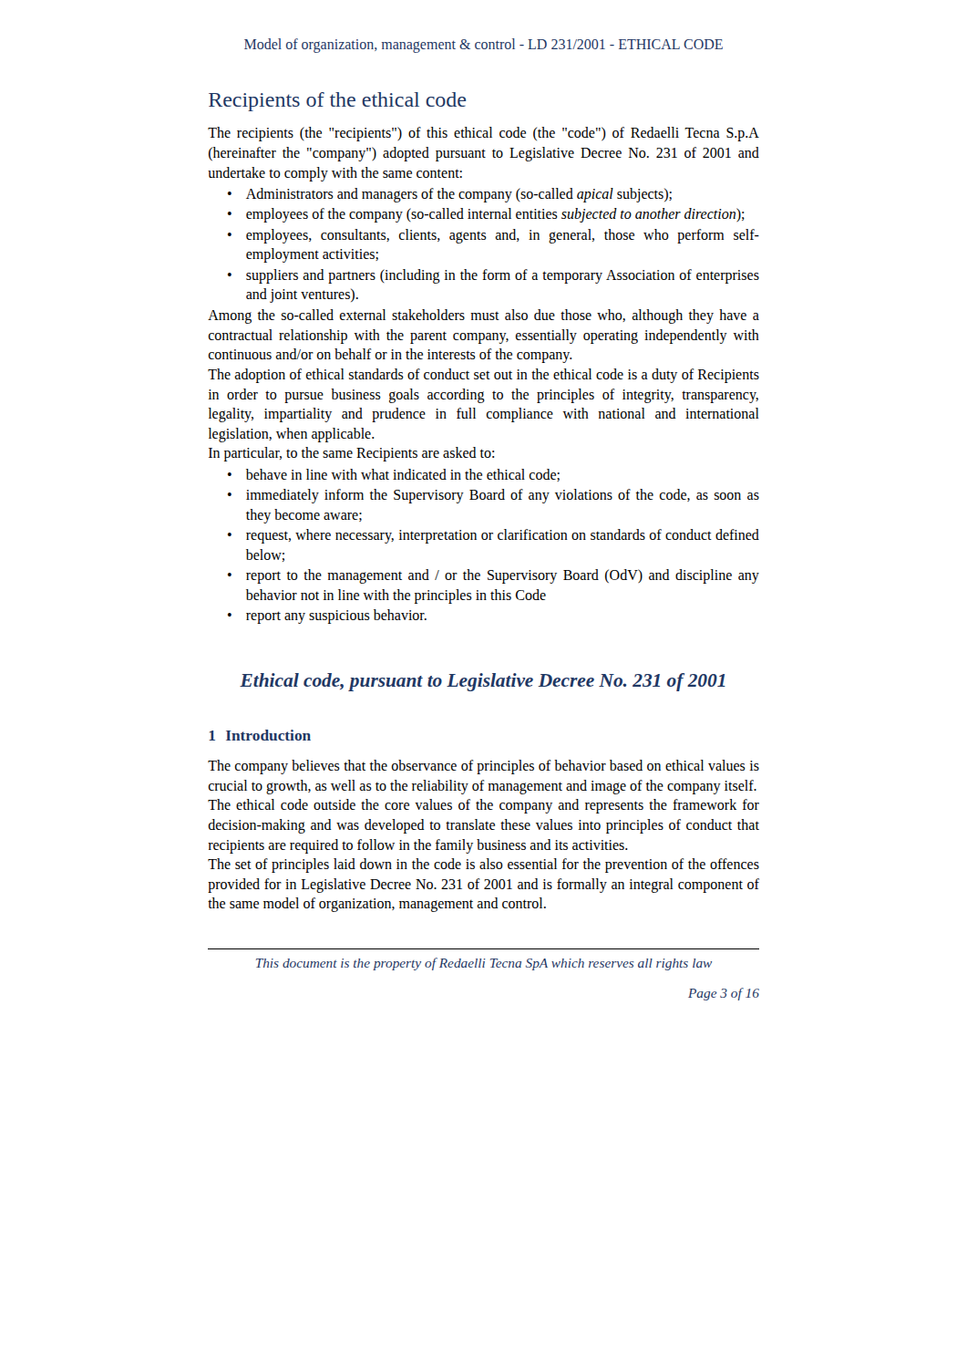Model of organization, management & control - LD 231/2001 - ETHICAL CODE
Recipients of the ethical code
The recipients (the "recipients") of this ethical code (the "code") of Redaelli Tecna S.p.A (hereinafter the "company") adopted pursuant to Legislative Decree No. 231 of 2001 and undertake to comply with the same content:
Administrators and managers of the company (so-called apical subjects);
employees of the company (so-called internal entities subjected to another direction);
employees, consultants, clients, agents and, in general, those who perform self-employment activities;
suppliers and partners (including in the form of a temporary Association of enterprises and joint ventures).
Among the so-called external stakeholders must also due those who, although they have a contractual relationship with the parent company, essentially operating independently with continuous and/or on behalf or in the interests of the company.
The adoption of ethical standards of conduct set out in the ethical code is a duty of Recipients in order to pursue business goals according to the principles of integrity, transparency, legality, impartiality and prudence in full compliance with national and international legislation, when applicable.
In particular, to the same Recipients are asked to:
behave in line with what indicated in the ethical code;
immediately inform the Supervisory Board of any violations of the code, as soon as they become aware;
request, where necessary, interpretation or clarification on standards of conduct defined below;
report to the management and / or the Supervisory Board (OdV) and discipline any behavior not in line with the principles in this Code
report any suspicious behavior.
Ethical code, pursuant to Legislative Decree No. 231 of 2001
1 Introduction
The company believes that the observance of principles of behavior based on ethical values is crucial to growth, as well as to the reliability of management and image of the company itself.
The ethical code outside the core values of the company and represents the framework for decision-making and was developed to translate these values into principles of conduct that recipients are required to follow in the family business and its activities.
The set of principles laid down in the code is also essential for the prevention of the offences provided for in Legislative Decree No. 231 of 2001 and is formally an integral component of the same model of organization, management and control.
This document is the property of Redaelli Tecna SpA which reserves all rights law
Page 3 of 16